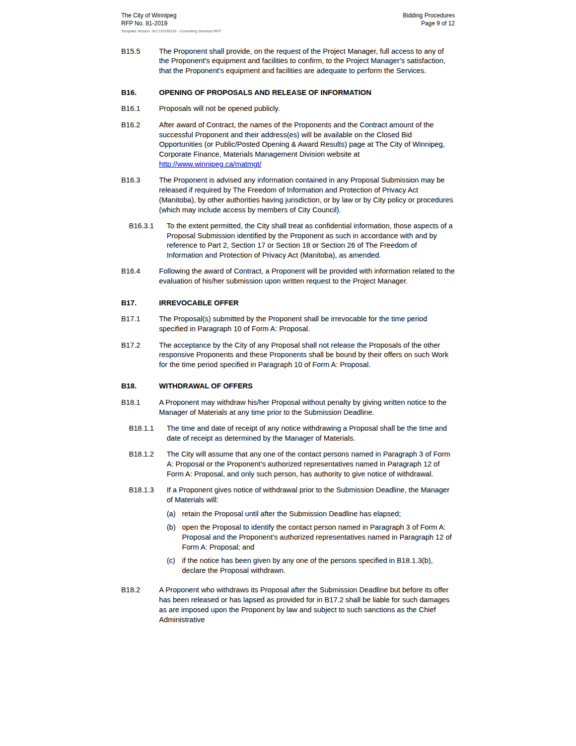The City of Winnipeg
RFP No. 81-2019
Template Version: SrC120190115 - Consulting Services RFP
Bidding Procedures
Page 9 of 12
B15.5
The Proponent shall provide, on the request of the Project Manager, full access to any of the Proponent's equipment and facilities to confirm, to the Project Manager’s satisfaction, that the Proponent's equipment and facilities are adequate to perform the Services.
B16. OPENING OF PROPOSALS AND RELEASE OF INFORMATION
B16.1
Proposals will not be opened publicly.
B16.2
After award of Contract, the names of the Proponents and the Contract amount of the successful Proponent and their address(es) will be available on the Closed Bid Opportunities (or Public/Posted Opening & Award Results) page at The City of Winnipeg, Corporate Finance, Materials Management Division website at http://www.winnipeg.ca/matmgt/
B16.3
The Proponent is advised any information contained in any Proposal Submission may be released if required by The Freedom of Information and Protection of Privacy Act (Manitoba), by other authorities having jurisdiction, or by law or by City policy or procedures (which may include access by members of City Council).
B16.3.1
To the extent permitted, the City shall treat as confidential information, those aspects of a Proposal Submission identified by the Proponent as such in accordance with and by reference to Part 2, Section 17 or Section 18 or Section 26 of The Freedom of Information and Protection of Privacy Act (Manitoba), as amended.
B16.4
Following the award of Contract, a Proponent will be provided with information related to the evaluation of his/her submission upon written request to the Project Manager.
B17. IRREVOCABLE OFFER
B17.1
The Proposal(s) submitted by the Proponent shall be irrevocable for the time period specified in Paragraph 10 of Form A: Proposal.
B17.2
The acceptance by the City of any Proposal shall not release the Proposals of the other responsive Proponents and these Proponents shall be bound by their offers on such Work for the time period specified in Paragraph 10 of Form A: Proposal.
B18. WITHDRAWAL OF OFFERS
B18.1
A Proponent may withdraw his/her Proposal without penalty by giving written notice to the Manager of Materials at any time prior to the Submission Deadline.
B18.1.1
The time and date of receipt of any notice withdrawing a Proposal shall be the time and date of receipt as determined by the Manager of Materials.
B18.1.2
The City will assume that any one of the contact persons named in Paragraph 3 of Form A: Proposal or the Proponent’s authorized representatives named in Paragraph 12 of Form A: Proposal, and only such person, has authority to give notice of withdrawal.
B18.1.3
If a Proponent gives notice of withdrawal prior to the Submission Deadline, the Manager of Materials will:
(a) retain the Proposal until after the Submission Deadline has elapsed;
(b) open the Proposal to identify the contact person named in Paragraph 3 of Form A: Proposal and the Proponent’s authorized representatives named in Paragraph 12 of Form A: Proposal; and
(c) if the notice has been given by any one of the persons specified in B18.1.3(b), declare the Proposal withdrawn.
B18.2
A Proponent who withdraws its Proposal after the Submission Deadline but before its offer has been released or has lapsed as provided for in B17.2 shall be liable for such damages as are imposed upon the Proponent by law and subject to such sanctions as the Chief Administrative